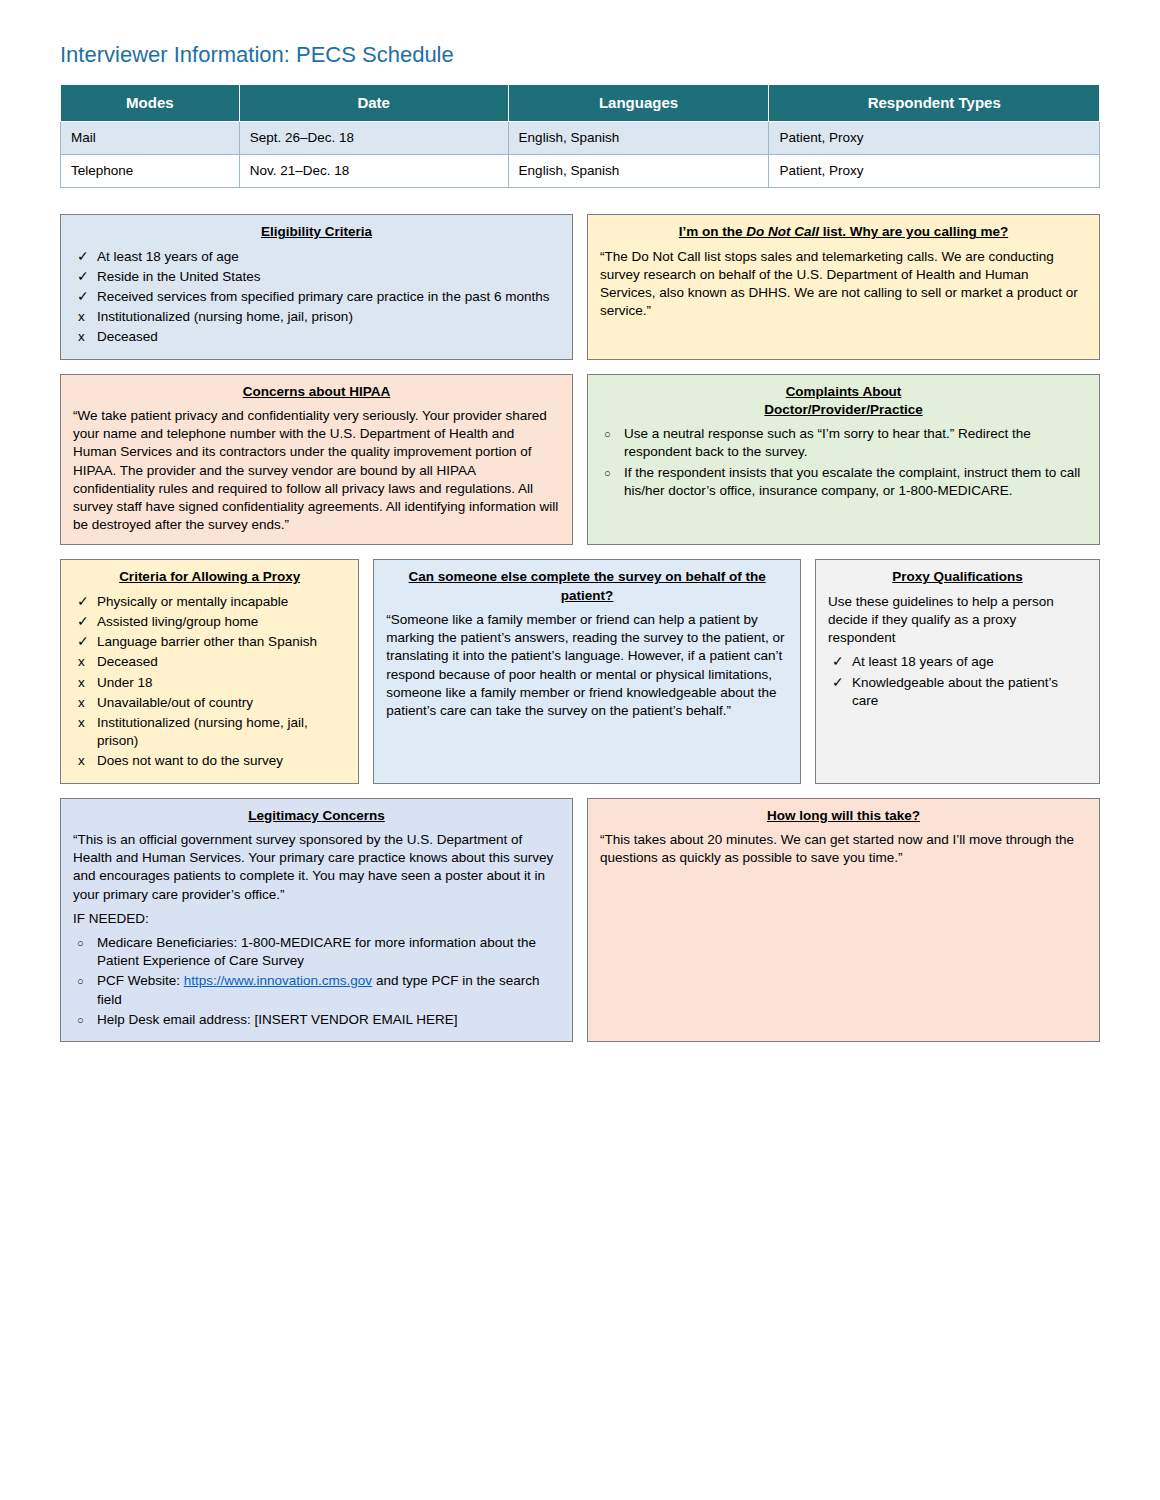Interviewer Information: PECS Schedule
| Modes | Date | Languages | Respondent Types |
| --- | --- | --- | --- |
| Mail | Sept. 26–Dec. 18 | English, Spanish | Patient, Proxy |
| Telephone | Nov. 21–Dec. 18 | English, Spanish | Patient, Proxy |
Eligibility Criteria
At least 18 years of age
Reside in the United States
Received services from specified primary care practice in the past 6 months
Institutionalized (nursing home, jail, prison)
Deceased
I’m on the Do Not Call list. Why are you calling me?
“The Do Not Call list stops sales and telemarketing calls. We are conducting survey research on behalf of the U.S. Department of Health and Human Services, also known as DHHS. We are not calling to sell or market a product or service.”
Concerns about HIPAA
“We take patient privacy and confidentiality very seriously. Your provider shared your name and telephone number with the U.S. Department of Health and Human Services and its contractors under the quality improvement portion of HIPAA. The provider and the survey vendor are bound by all HIPAA confidentiality rules and required to follow all privacy laws and regulations. All survey staff have signed confidentiality agreements. All identifying information will be destroyed after the survey ends.”
Complaints About
Doctor/Provider/Practice
Use a neutral response such as “I’m sorry to hear that.” Redirect the respondent back to the survey.
If the respondent insists that you escalate the complaint, instruct them to call his/her doctor’s office, insurance company, or 1-800-MEDICARE.
Criteria for Allowing a Proxy
Physically or mentally incapable
Assisted living/group home
Language barrier other than Spanish
Deceased
Under 18
Unavailable/out of country
Institutionalized (nursing home, jail, prison)
Does not want to do the survey
Can someone else complete the survey on behalf of the patient?
“Someone like a family member or friend can help a patient by marking the patient’s answers, reading the survey to the patient, or translating it into the patient’s language. However, if a patient can’t respond because of poor health or mental or physical limitations, someone like a family member or friend knowledgeable about the patient’s care can take the survey on the patient’s behalf.”
Proxy Qualifications
Use these guidelines to help a person decide if they qualify as a proxy respondent
At least 18 years of age
Knowledgeable about the patient’s care
Legitimacy Concerns
“This is an official government survey sponsored by the U.S. Department of Health and Human Services. Your primary care practice knows about this survey and encourages patients to complete it. You may have seen a poster about it in your primary care provider’s office.”
IF NEEDED:
Medicare Beneficiaries: 1-800-MEDICARE for more information about the Patient Experience of Care Survey
PCF Website: https://www.innovation.cms.gov and type PCF in the search field
Help Desk email address: [INSERT VENDOR EMAIL HERE]
How long will this take?
“This takes about 20 minutes. We can get started now and I’ll move through the questions as quickly as possible to save you time.”